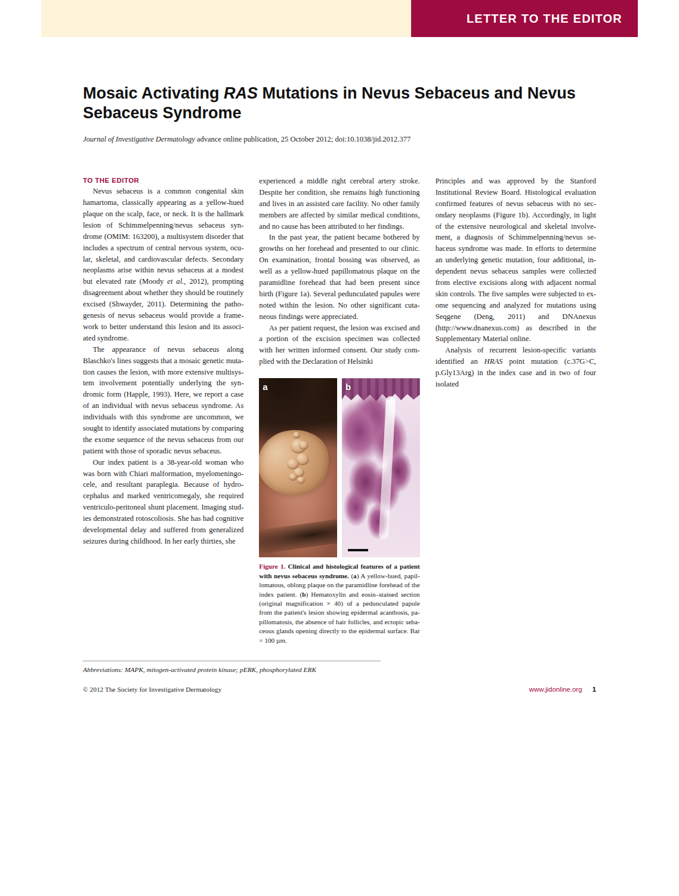LETTER TO THE EDITOR
Mosaic Activating RAS Mutations in Nevus Sebaceus and Nevus Sebaceus Syndrome
Journal of Investigative Dermatology advance online publication, 25 October 2012; doi:10.1038/jid.2012.377
To the Editor
Nevus sebaceus is a common congenital skin hamartoma, classically appearing as a yellow-hued plaque on the scalp, face, or neck. It is the hallmark lesion of Schimmelpenning/nevus sebaceus syndrome (OMIM: 163200), a multisystem disorder that includes a spectrum of central nervous system, ocular, skeletal, and cardiovascular defects. Secondary neoplasms arise within nevus sebaceus at a modest but elevated rate (Moody et al., 2012), prompting disagreement about whether they should be routinely excised (Shwayder, 2011). Determining the pathogenesis of nevus sebaceus would provide a framework to better understand this lesion and its associated syndrome.
The appearance of nevus sebaceus along Blaschko's lines suggests that a mosaic genetic mutation causes the lesion, with more extensive multisystem involvement potentially underlying the syndromic form (Happle, 1993). Here, we report a case of an individual with nevus sebaceus syndrome. As individuals with this syndrome are uncommon, we sought to identify associated mutations by comparing the exome sequence of the nevus sebaceus from our patient with those of sporadic nevus sebaceus.
Our index patient is a 38-year-old woman who was born with Chiari malformation, myelomeningocele, and resultant paraplegia. Because of hydrocephalus and marked ventricomegaly, she required ventriculo-peritoneal shunt placement. Imaging studies demonstrated rotoscoliosis. She has had cognitive developmental delay and suffered from generalized seizures during childhood. In her early thirties, she
experienced a middle right cerebral artery stroke. Despite her condition, she remains high functioning and lives in an assisted care facility. No other family members are affected by similar medical conditions, and no cause has been attributed to her findings.
In the past year, the patient became bothered by growths on her forehead and presented to our clinic. On examination, frontal bossing was observed, as well as a yellow-hued papillomatous plaque on the paramidline forehead that had been present since birth (Figure 1a). Several pedunculated papules were noted within the lesion. No other significant cutaneous findings were appreciated.
As per patient request, the lesion was excised and a portion of the excision specimen was collected with her written informed consent. Our study complied with the Declaration of Helsinki
a
b
Figure 1. Clinical and histological features of a patient with nevus sebaceus syndrome. (a) A yellow-hued, papillomatous, oblong plaque on the paramidline forehead of the index patient. (b) Hematoxylin and eosin–stained section (original magnification × 40) of a pedunculated papule from the patient's lesion showing epidermal acanthosis, papillomatosis, the absence of hair follicles, and ectopic sebaceous glands opening directly to the epidermal surface. Bar = 100 µm.
Principles and was approved by the Stanford Institutional Review Board. Histological evaluation confirmed features of nevus sebaceus with no secondary neoplasms (Figure 1b). Accordingly, in light of the extensive neurological and skeletal involvement, a diagnosis of Schimmelpenning/nevus sebaceus syndrome was made. In efforts to determine an underlying genetic mutation, four additional, independent nevus sebaceus samples were collected from elective excisions along with adjacent normal skin controls. The five samples were subjected to exome sequencing and analyzed for mutations using Seqgene (Deng, 2011) and DNAnexus (http://www.dnanexus.com) as described in the Supplementary Material online.
Analysis of recurrent lesion-specific variants identified an HRAS point mutation (c.37G>C, p.Gly13Arg) in the index case and in two of four isolated
Abbreviations: MAPK, mitogen-activated protein kinase; pERK, phosphorylated ERK
© 2012 The Society for Investigative Dermatology
www.jidonline.org 1